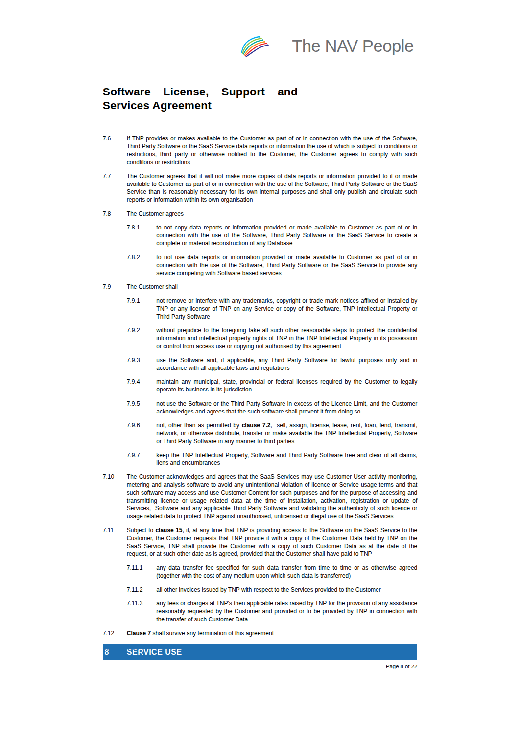The NAV People
Software License, Support and Services Agreement
7.6
If TNP provides or makes available to the Customer as part of or in connection with the use of the Software, Third Party Software or the SaaS Service data reports or information the use of which is subject to conditions or restrictions, third party or otherwise notified to the Customer, the Customer agrees to comply with such conditions or restrictions
7.7
The Customer agrees that it will not make more copies of data reports or information provided to it or made available to Customer as part of or in connection with the use of the Software, Third Party Software or the SaaS Service than is reasonably necessary for its own internal purposes and shall only publish and circulate such reports or information within its own organisation
7.8
The Customer agrees
7.8.1
to not copy data reports or information provided or made available to Customer as part of or in connection with the use of the Software, Third Party Software or the SaaS Service to create a complete or material reconstruction of any Database
7.8.2
to not use data reports or information provided or made available to Customer as part of or in connection with the use of the Software, Third Party Software or the SaaS Service to provide any service competing with Software based services
7.9
The Customer shall
7.9.1
not remove or interfere with any trademarks, copyright or trade mark notices affixed or installed by TNP or any licensor of TNP on any Service or copy of the Software, TNP Intellectual Property or Third Party Software
7.9.2
without prejudice to the foregoing take all such other reasonable steps to protect the confidential information and intellectual property rights of TNP in the TNP Intellectual Property in its possession or control from access use or copying not authorised by this agreement
7.9.3
use the Software and, if applicable, any Third Party Software for lawful purposes only and in accordance with all applicable laws and regulations
7.9.4
maintain any municipal, state, provincial or federal licenses required by the Customer to legally operate its business in its jurisdiction
7.9.5
not use the Software or the Third Party Software in excess of the Licence Limit, and the Customer acknowledges and agrees that the such software shall prevent it from doing so
7.9.6
not, other than as permitted by clause 7.2, sell, assign, license, lease, rent, loan, lend, transmit, network, or otherwise distribute, transfer or make available the TNP Intellectual Property, Software or Third Party Software in any manner to third parties
7.9.7
keep the TNP Intellectual Property, Software and Third Party Software free and clear of all claims, liens and encumbrances
7.10
The Customer acknowledges and agrees that the SaaS Services may use Customer User activity monitoring, metering and analysis software to avoid any unintentional violation of licence or Service usage terms and that such software may access and use Customer Content for such purposes and for the purpose of accessing and transmitting licence or usage related data at the time of installation, activation, registration or update of Services, Software and any applicable Third Party Software and validating the authenticity of such licence or usage related data to protect TNP against unauthorised, unlicensed or illegal use of the SaaS Services
7.11
Subject to clause 15, if, at any time that TNP is providing access to the Software on the SaaS Service to the Customer, the Customer requests that TNP provide it with a copy of the Customer Data held by TNP on the SaaS Service, TNP shall provide the Customer with a copy of such Customer Data as at the date of the request, or at such other date as is agreed, provided that the Customer shall have paid to TNP
7.11.1
any data transfer fee specified for such data transfer from time to time or as otherwise agreed (together with the cost of any medium upon which such data is transferred)
7.11.2
all other invoices issued by TNP with respect to the Services provided to the Customer
7.11.3
any fees or charges at TNP's then applicable rates raised by TNP for the provision of any assistance reasonably requested by the Customer and provided or to be provided by TNP in connection with the transfer of such Customer Data
7.12
Clause 7 shall survive any termination of this agreement
8
SERVICE USE
CONFIDENTIAL
Page 8 of 22